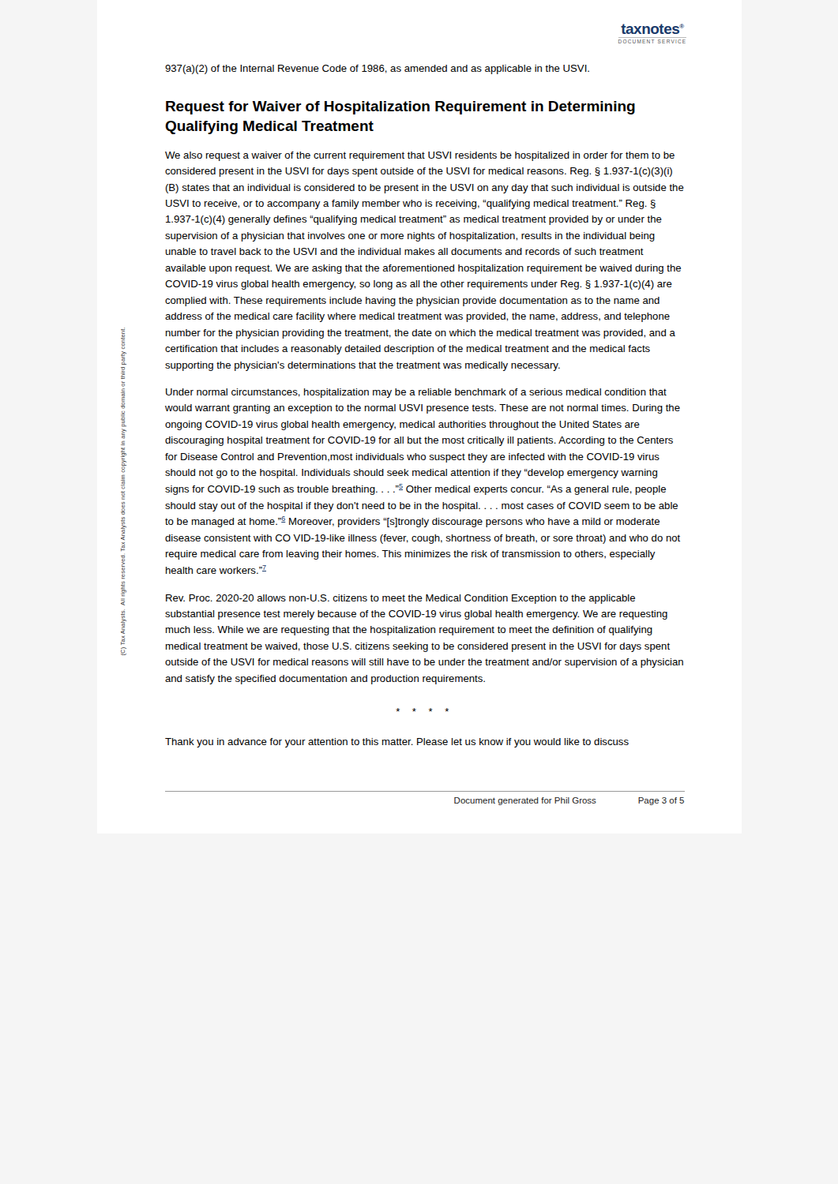taxnotes®
DOCUMENT SERVICE
(C) Tax Analysts. All rights reserved. Tax Analysts does not claim copyright in any public domain or third party content.
937(a)(2) of the Internal Revenue Code of 1986, as amended and as applicable in the USVI.
Request for Waiver of Hospitalization Requirement in Determining Qualifying Medical Treatment
We also request a waiver of the current requirement that USVI residents be hospitalized in order for them to be considered present in the USVI for days spent outside of the USVI for medical reasons. Reg. § 1.937-1(c)(3)(i)(B) states that an individual is considered to be present in the USVI on any day that such individual is outside the USVI to receive, or to accompany a family member who is receiving, “qualifying medical treatment.” Reg. § 1.937-1(c)(4) generally defines “qualifying medical treatment” as medical treatment provided by or under the supervision of a physician that involves one or more nights of hospitalization, results in the individual being unable to travel back to the USVI and the individual makes all documents and records of such treatment available upon request. We are asking that the aforementioned hospitalization requirement be waived during the COVID-19 virus global health emergency, so long as all the other requirements under Reg. § 1.937-1(c)(4) are complied with. These requirements include having the physician provide documentation as to the name and address of the medical care facility where medical treatment was provided, the name, address, and telephone number for the physician providing the treatment, the date on which the medical treatment was provided, and a certification that includes a reasonably detailed description of the medical treatment and the medical facts supporting the physician's determinations that the treatment was medically necessary.
Under normal circumstances, hospitalization may be a reliable benchmark of a serious medical condition that would warrant granting an exception to the normal USVI presence tests. These are not normal times. During the ongoing COVID-19 virus global health emergency, medical authorities throughout the United States are discouraging hospital treatment for COVID-19 for all but the most critically ill patients. According to the Centers for Disease Control and Prevention,most individuals who suspect they are infected with the COVID-19 virus should not go to the hospital. Individuals should seek medical attention if they “develop emergency warning signs for COVID-19 such as trouble breathing. . . .”5 Other medical experts concur. “As a general rule, people should stay out of the hospital if they don't need to be in the hospital. . . . most cases of COVID seem to be able to be managed at home.”6 Moreover, providers “[s]trongly discourage persons who have a mild or moderate disease consistent with CO VID-19-like illness (fever, cough, shortness of breath, or sore throat) and who do not require medical care from leaving their homes. This minimizes the risk of transmission to others, especially health care workers.”7
Rev. Proc. 2020-20 allows non-U.S. citizens to meet the Medical Condition Exception to the applicable substantial presence test merely because of the COVID-19 virus global health emergency. We are requesting much less. While we are requesting that the hospitalization requirement to meet the definition of qualifying medical treatment be waived, those U.S. citizens seeking to be considered present in the USVI for days spent outside of the USVI for medical reasons will still have to be under the treatment and/or supervision of a physician and satisfy the specified documentation and production requirements.
* * * *
Thank you in advance for your attention to this matter. Please let us know if you would like to discuss
Document generated for Phil Gross Page 3 of 5